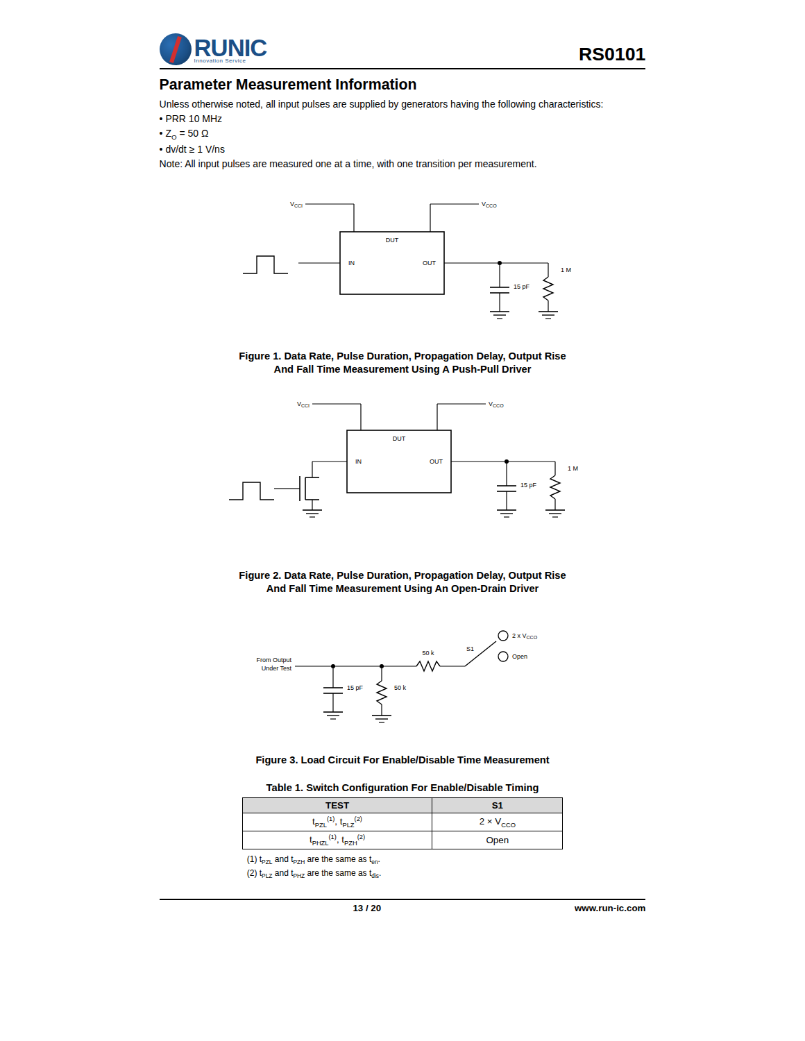RUNIC
Innovation Service
RS0101
Parameter Measurement Information
Unless otherwise noted, all input pulses are supplied by generators having the following characteristics:
PRR 10 MHz
ZO = 50 Ω
dv/dt ≥ 1 V/ns
Note: All input pulses are measured one at a time, with one transition per measurement.
DUT IN OUT VCCI VCCO 15 pF 1 M
Figure 1. Data Rate, Pulse Duration, Propagation Delay, Output Rise
And Fall Time Measurement Using A Push-Pull Driver
DUT IN OUT VCCI VCCO 15 pF 1 M
Figure 2. Data Rate, Pulse Duration, Propagation Delay, Output Rise
And Fall Time Measurement Using An Open-Drain Driver
From Output Under Test 15 pF 50 k 50 k S1 2 x VCCO Open
Figure 3. Load Circuit For Enable/Disable Time Measurement
Table 1. Switch Configuration For Enable/Disable Timing
| TEST | S1 |
| --- | --- |
| t PZL (1) , t PLZ (2) | 2 × V CCO |
| t PHZL (1) , t PZH (2) | Open |
(1) tPZL and tPZH are the same as ten.
(2) tPLZ and tPHZ are the same as tdis.
13 / 20
www.run-ic.com